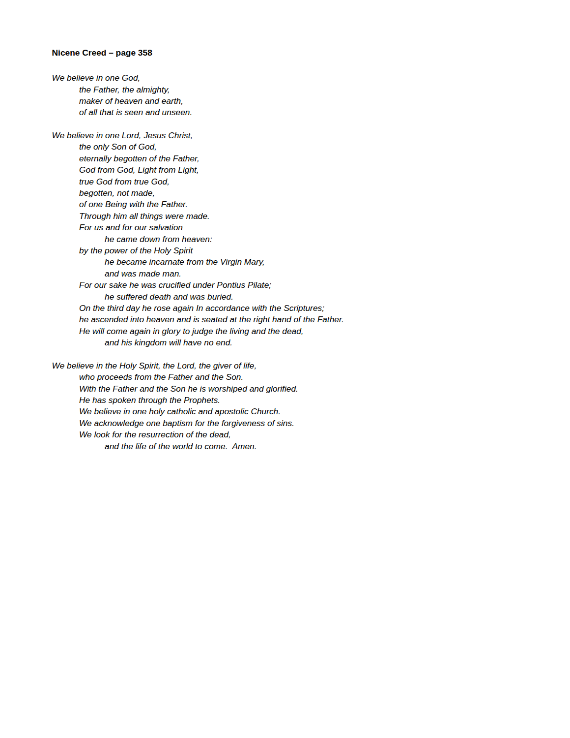Nicene Creed – page 358
We believe in one God,
the Father, the almighty, maker of heaven and earth, of all that is seen and unseen.
We believe in one Lord, Jesus Christ,
the only Son of God, eternally begotten of the Father, God from God, Light from Light, true God from true God, begotten, not made, of one Being with the Father. Through him all things were made. For us and for our salvation he came down from heaven: by the power of the Holy Spirit he became incarnate from the Virgin Mary, and was made man. For our sake he was crucified under Pontius Pilate; he suffered death and was buried. On the third day he rose again In accordance with the Scriptures; he ascended into heaven and is seated at the right hand of the Father. He will come again in glory to judge the living and the dead, and his kingdom will have no end.
We believe in the Holy Spirit, the Lord, the giver of life,
who proceeds from the Father and the Son. With the Father and the Son he is worshiped and glorified. He has spoken through the Prophets. We believe in one holy catholic and apostolic Church. We acknowledge one baptism for the forgiveness of sins. We look for the resurrection of the dead, and the life of the world to come. Amen.